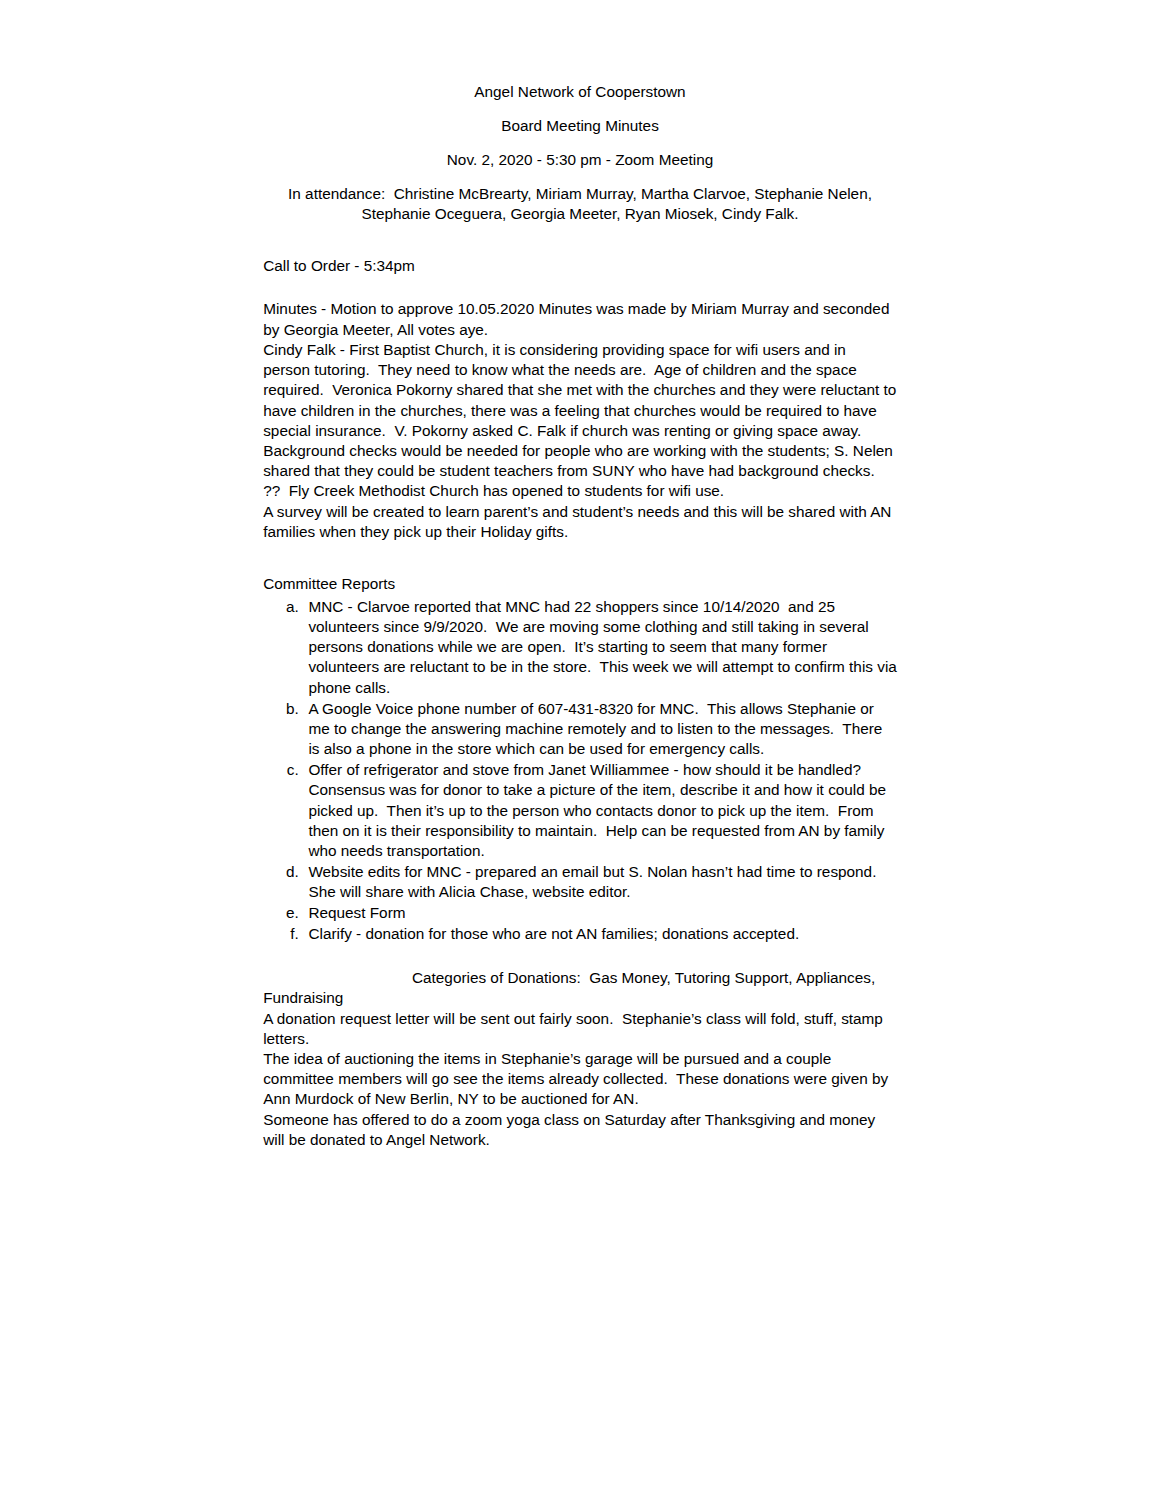Angel Network of Cooperstown
Board Meeting Minutes
Nov. 2, 2020 - 5:30 pm - Zoom Meeting
In attendance: Christine McBrearty, Miriam Murray, Martha Clarvoe, Stephanie Nelen, Stephanie Oceguera, Georgia Meeter, Ryan Miosek, Cindy Falk.
Call to Order - 5:34pm
Minutes - Motion to approve 10.05.2020 Minutes was made by Miriam Murray and seconded by Georgia Meeter, All votes aye.
Cindy Falk - First Baptist Church, it is considering providing space for wifi users and in person tutoring. They need to know what the needs are. Age of children and the space required. Veronica Pokorny shared that she met with the churches and they were reluctant to have children in the churches, there was a feeling that churches would be required to have special insurance. V. Pokorny asked C. Falk if church was renting or giving space away. Background checks would be needed for people who are working with the students; S. Nelen shared that they could be student teachers from SUNY who have had background checks. ?? Fly Creek Methodist Church has opened to students for wifi use.
A survey will be created to learn parent’s and student’s needs and this will be shared with AN families when they pick up their Holiday gifts.
Committee Reports
MNC - Clarvoe reported that MNC had 22 shoppers since 10/14/2020 and 25 volunteers since 9/9/2020. We are moving some clothing and still taking in several persons donations while we are open. It’s starting to seem that many former volunteers are reluctant to be in the store. This week we will attempt to confirm this via phone calls.
A Google Voice phone number of 607-431-8320 for MNC. This allows Stephanie or me to change the answering machine remotely and to listen to the messages. There is also a phone in the store which can be used for emergency calls.
Offer of refrigerator and stove from Janet Williammee - how should it be handled? Consensus was for donor to take a picture of the item, describe it and how it could be picked up. Then it’s up to the person who contacts donor to pick up the item. From then on it is their responsibility to maintain. Help can be requested from AN by family who needs transportation.
Website edits for MNC - prepared an email but S. Nolan hasn’t had time to respond. She will share with Alicia Chase, website editor.
Request Form
Clarify - donation for those who are not AN families; donations accepted.
Categories of Donations: Gas Money, Tutoring Support, Appliances,
Fundraising
A donation request letter will be sent out fairly soon. Stephanie’s class will fold, stuff, stamp letters.
The idea of auctioning the items in Stephanie’s garage will be pursued and a couple committee members will go see the items already collected. These donations were given by Ann Murdock of New Berlin, NY to be auctioned for AN.
Someone has offered to do a zoom yoga class on Saturday after Thanksgiving and money will be donated to Angel Network.